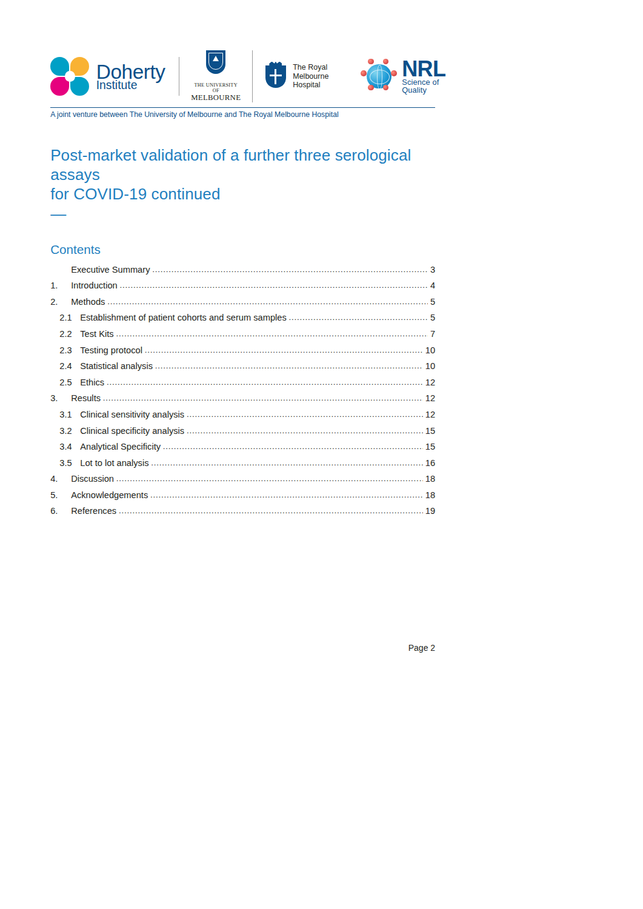Doherty Institute
The University of Melbourne
The Royal
Melbourne
Hospital
NRL Science of Quality
A joint venture between The University of Melbourne and The Royal Melbourne Hospital
Post-market validation of a further three serological assays
for COVID-19 continued
—
Contents
Executive Summary .................................................................................................................................. 3
1. Introduction ............................................................................................................................................. 4
2. Methods .................................................................................................................................................... 5
2.1 Establishment of patient cohorts and serum samples ........................................................... 5
2.2 Test Kits ......................................................................................................................................... 7
2.3 Testing protocol ......................................................................................................................... 10
2.4 Statistical analysis ..................................................................................................................... 10
2.5 Ethics ............................................................................................................................................. 12
3. Results ....................................................................................................................................................... 12
3.1 Clinical sensitivity analysis ......................................................................................................... 12
3.2 Clinical specificity analysis ......................................................................................................... 15
3.4 Analytical Specificity ................................................................................................................. 15
3.5 Lot to lot analysis ....................................................................................................................... 16
4. Discussion ............................................................................................................................................... 18
5. Acknowledgements ................................................................................................................. 18
6. References .............................................................................................................................................. 19
Page 2